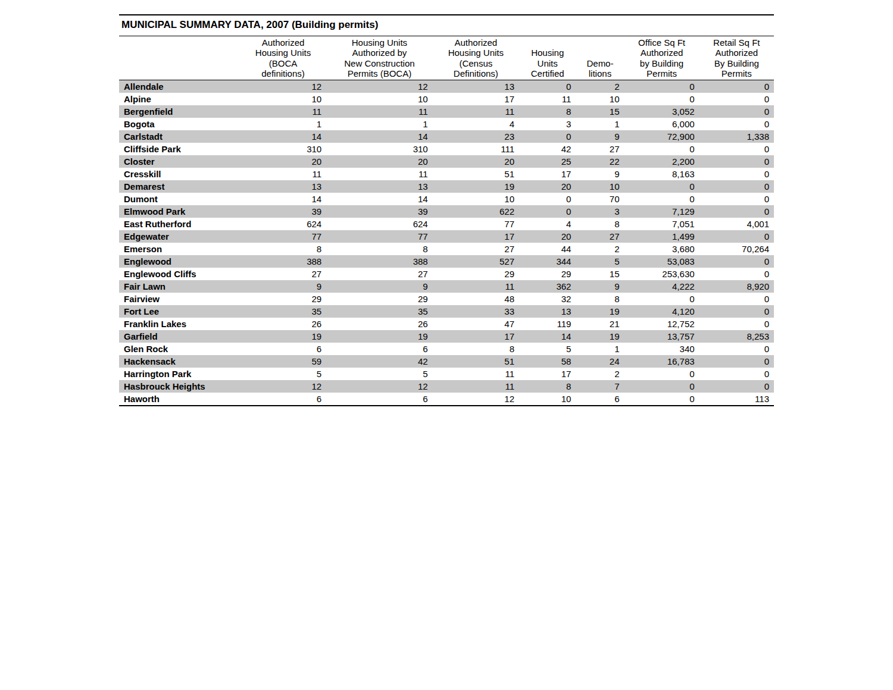MUNICIPAL SUMMARY DATA, 2007 (Building permits)
| | Authorized Housing Units (BOCA definitions) | Housing Units Authorized by New Construction Permits (BOCA) | Authorized Housing Units (Census Definitions) | Housing Units Certified | Demo- litions | Office Sq Ft Authorized by Building Permits | Retail Sq Ft Authorized By Building Permits |
| --- | --- | --- | --- | --- | --- | --- | --- |
| Allendale | 12 | 12 | 13 | 0 | 2 | 0 | 0 |
| Alpine | 10 | 10 | 17 | 11 | 10 | 0 | 0 |
| Bergenfield | 11 | 11 | 11 | 8 | 15 | 3,052 | 0 |
| Bogota | 1 | 1 | 4 | 3 | 1 | 6,000 | 0 |
| Carlstadt | 14 | 14 | 23 | 0 | 9 | 72,900 | 1,338 |
| Cliffside Park | 310 | 310 | 111 | 42 | 27 | 0 | 0 |
| Closter | 20 | 20 | 20 | 25 | 22 | 2,200 | 0 |
| Cresskill | 11 | 11 | 51 | 17 | 9 | 8,163 | 0 |
| Demarest | 13 | 13 | 19 | 20 | 10 | 0 | 0 |
| Dumont | 14 | 14 | 10 | 0 | 70 | 0 | 0 |
| Elmwood Park | 39 | 39 | 622 | 0 | 3 | 7,129 | 0 |
| East Rutherford | 624 | 624 | 77 | 4 | 8 | 7,051 | 4,001 |
| Edgewater | 77 | 77 | 17 | 20 | 27 | 1,499 | 0 |
| Emerson | 8 | 8 | 27 | 44 | 2 | 3,680 | 70,264 |
| Englewood | 388 | 388 | 527 | 344 | 5 | 53,083 | 0 |
| Englewood Cliffs | 27 | 27 | 29 | 29 | 15 | 253,630 | 0 |
| Fair Lawn | 9 | 9 | 11 | 362 | 9 | 4,222 | 8,920 |
| Fairview | 29 | 29 | 48 | 32 | 8 | 0 | 0 |
| Fort Lee | 35 | 35 | 33 | 13 | 19 | 4,120 | 0 |
| Franklin Lakes | 26 | 26 | 47 | 119 | 21 | 12,752 | 0 |
| Garfield | 19 | 19 | 17 | 14 | 19 | 13,757 | 8,253 |
| Glen Rock | 6 | 6 | 8 | 5 | 1 | 340 | 0 |
| Hackensack | 59 | 42 | 51 | 58 | 24 | 16,783 | 0 |
| Harrington Park | 5 | 5 | 11 | 17 | 2 | 0 | 0 |
| Hasbrouck Heights | 12 | 12 | 11 | 8 | 7 | 0 | 0 |
| Haworth | 6 | 6 | 12 | 10 | 6 | 0 | 113 |